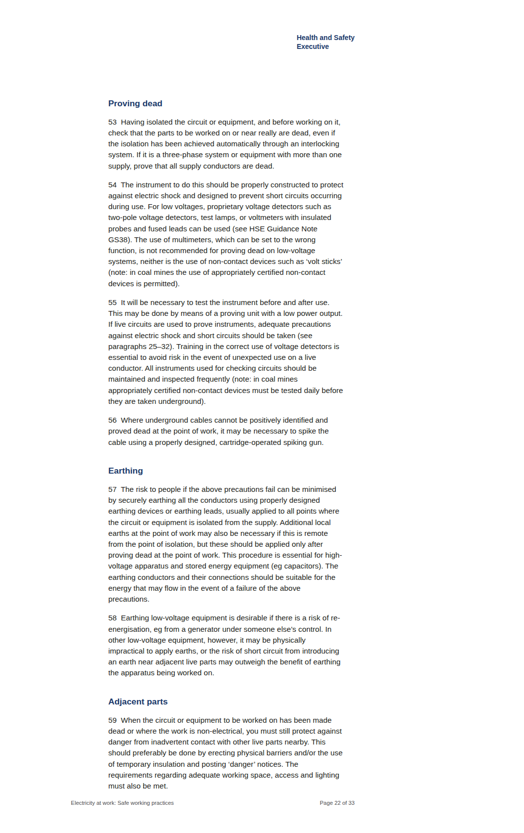Health and Safety
Executive
Proving dead
53 Having isolated the circuit or equipment, and before working on it, check that the parts to be worked on or near really are dead, even if the isolation has been achieved automatically through an interlocking system. If it is a three-phase system or equipment with more than one supply, prove that all supply conductors are dead.
54 The instrument to do this should be properly constructed to protect against electric shock and designed to prevent short circuits occurring during use. For low voltages, proprietary voltage detectors such as two-pole voltage detectors, test lamps, or voltmeters with insulated probes and fused leads can be used (see HSE Guidance Note GS38). The use of multimeters, which can be set to the wrong function, is not recommended for proving dead on low-voltage systems, neither is the use of non-contact devices such as ‘volt sticks’ (note: in coal mines the use of appropriately certified non-contact devices is permitted).
55 It will be necessary to test the instrument before and after use. This may be done by means of a proving unit with a low power output. If live circuits are used to prove instruments, adequate precautions against electric shock and short circuits should be taken (see paragraphs 25–32). Training in the correct use of voltage detectors is essential to avoid risk in the event of unexpected use on a live conductor. All instruments used for checking circuits should be maintained and inspected frequently (note: in coal mines appropriately certified non-contact devices must be tested daily before they are taken underground).
56 Where underground cables cannot be positively identified and proved dead at the point of work, it may be necessary to spike the cable using a properly designed, cartridge-operated spiking gun.
Earthing
57 The risk to people if the above precautions fail can be minimised by securely earthing all the conductors using properly designed earthing devices or earthing leads, usually applied to all points where the circuit or equipment is isolated from the supply. Additional local earths at the point of work may also be necessary if this is remote from the point of isolation, but these should be applied only after proving dead at the point of work. This procedure is essential for high-voltage apparatus and stored energy equipment (eg capacitors). The earthing conductors and their connections should be suitable for the energy that may flow in the event of a failure of the above precautions.
58 Earthing low-voltage equipment is desirable if there is a risk of re-energisation, eg from a generator under someone else’s control. In other low-voltage equipment, however, it may be physically impractical to apply earths, or the risk of short circuit from introducing an earth near adjacent live parts may outweigh the benefit of earthing the apparatus being worked on.
Adjacent parts
59 When the circuit or equipment to be worked on has been made dead or where the work is non-electrical, you must still protect against danger from inadvertent contact with other live parts nearby. This should preferably be done by erecting physical barriers and/or the use of temporary insulation and posting ‘danger’ notices. The requirements regarding adequate working space, access and lighting must also be met.
Electricity at work: Safe working practices Page 22 of 33